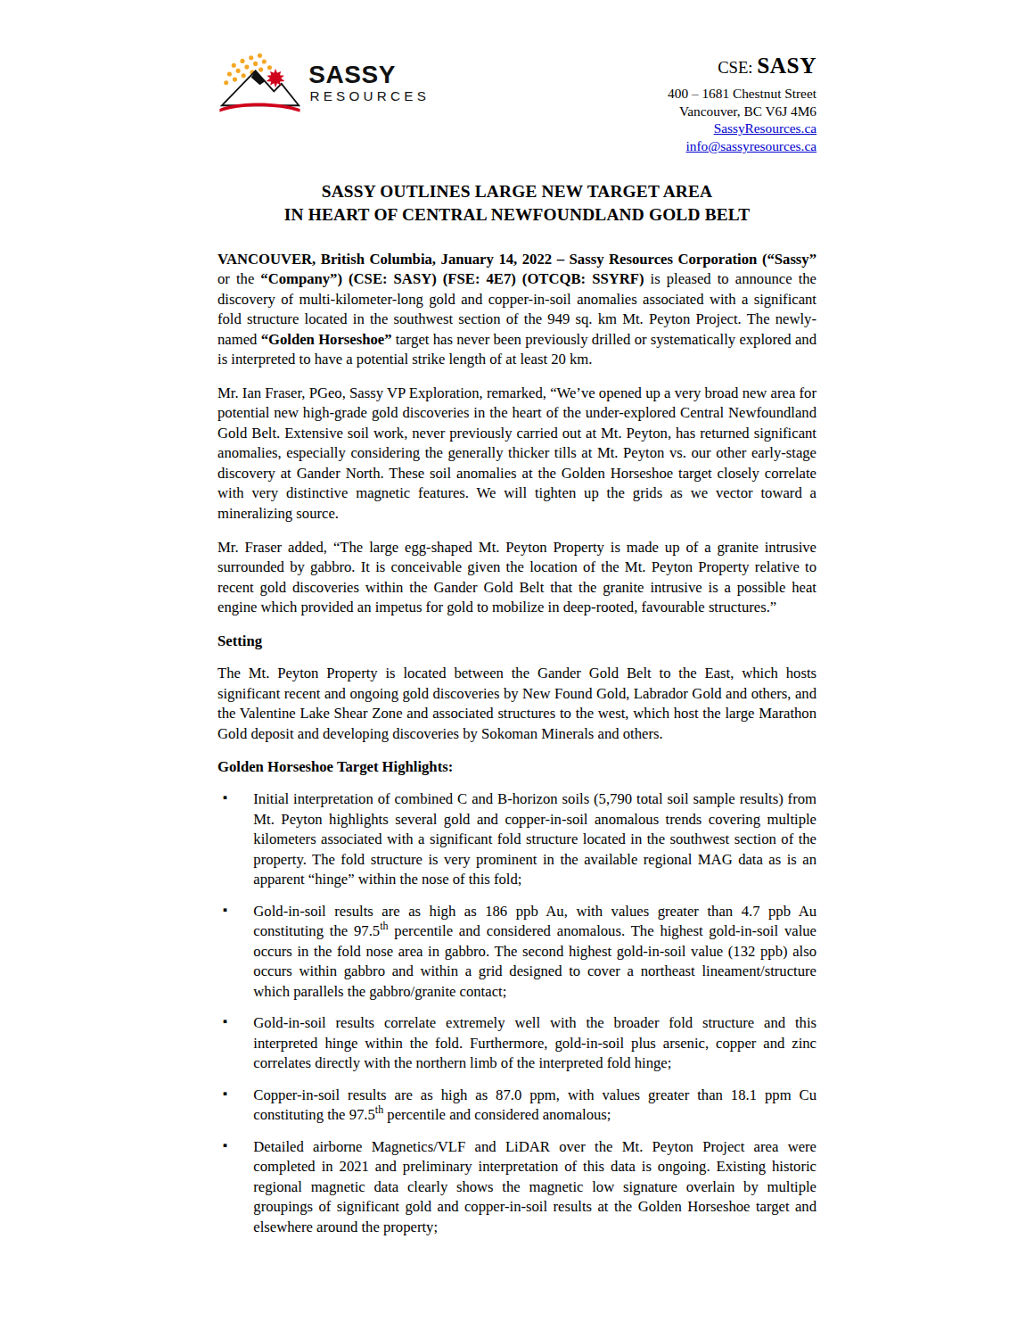SASSY RESOURCES
CSE: SASY
400 – 1681 Chestnut Street
Vancouver, BC V6J 4M6
SassyResources.ca
info@sassyresources.ca
SASSY OUTLINES LARGE NEW TARGET AREA
IN HEART OF CENTRAL NEWFOUNDLAND GOLD BELT
VANCOUVER, British Columbia, January 14, 2022 – Sassy Resources Corporation (“Sassy” or the “Company”) (CSE: SASY) (FSE: 4E7) (OTCQB: SSYRF) is pleased to announce the discovery of multi-kilometer-long gold and copper-in-soil anomalies associated with a significant fold structure located in the southwest section of the 949 sq. km Mt. Peyton Project. The newly-named “Golden Horseshoe” target has never been previously drilled or systematically explored and is interpreted to have a potential strike length of at least 20 km.
Mr. Ian Fraser, PGeo, Sassy VP Exploration, remarked, “We’ve opened up a very broad new area for potential new high-grade gold discoveries in the heart of the under-explored Central Newfoundland Gold Belt. Extensive soil work, never previously carried out at Mt. Peyton, has returned significant anomalies, especially considering the generally thicker tills at Mt. Peyton vs. our other early-stage discovery at Gander North. These soil anomalies at the Golden Horseshoe target closely correlate with very distinctive magnetic features. We will tighten up the grids as we vector toward a mineralizing source.
Mr. Fraser added, “The large egg-shaped Mt. Peyton Property is made up of a granite intrusive surrounded by gabbro. It is conceivable given the location of the Mt. Peyton Property relative to recent gold discoveries within the Gander Gold Belt that the granite intrusive is a possible heat engine which provided an impetus for gold to mobilize in deep-rooted, favourable structures.”
Setting
The Mt. Peyton Property is located between the Gander Gold Belt to the East, which hosts significant recent and ongoing gold discoveries by New Found Gold, Labrador Gold and others, and the Valentine Lake Shear Zone and associated structures to the west, which host the large Marathon Gold deposit and developing discoveries by Sokoman Minerals and others.
Golden Horseshoe Target Highlights:
Initial interpretation of combined C and B-horizon soils (5,790 total soil sample results) from Mt. Peyton highlights several gold and copper-in-soil anomalous trends covering multiple kilometers associated with a significant fold structure located in the southwest section of the property. The fold structure is very prominent in the available regional MAG data as is an apparent “hinge” within the nose of this fold;
Gold-in-soil results are as high as 186 ppb Au, with values greater than 4.7 ppb Au constituting the 97.5th percentile and considered anomalous. The highest gold-in-soil value occurs in the fold nose area in gabbro. The second highest gold-in-soil value (132 ppb) also occurs within gabbro and within a grid designed to cover a northeast lineament/structure which parallels the gabbro/granite contact;
Gold-in-soil results correlate extremely well with the broader fold structure and this interpreted hinge within the fold. Furthermore, gold-in-soil plus arsenic, copper and zinc correlates directly with the northern limb of the interpreted fold hinge;
Copper-in-soil results are as high as 87.0 ppm, with values greater than 18.1 ppm Cu constituting the 97.5th percentile and considered anomalous;
Detailed airborne Magnetics/VLF and LiDAR over the Mt. Peyton Project area were completed in 2021 and preliminary interpretation of this data is ongoing. Existing historic regional magnetic data clearly shows the magnetic low signature overlain by multiple groupings of significant gold and copper-in-soil results at the Golden Horseshoe target and elsewhere around the property;